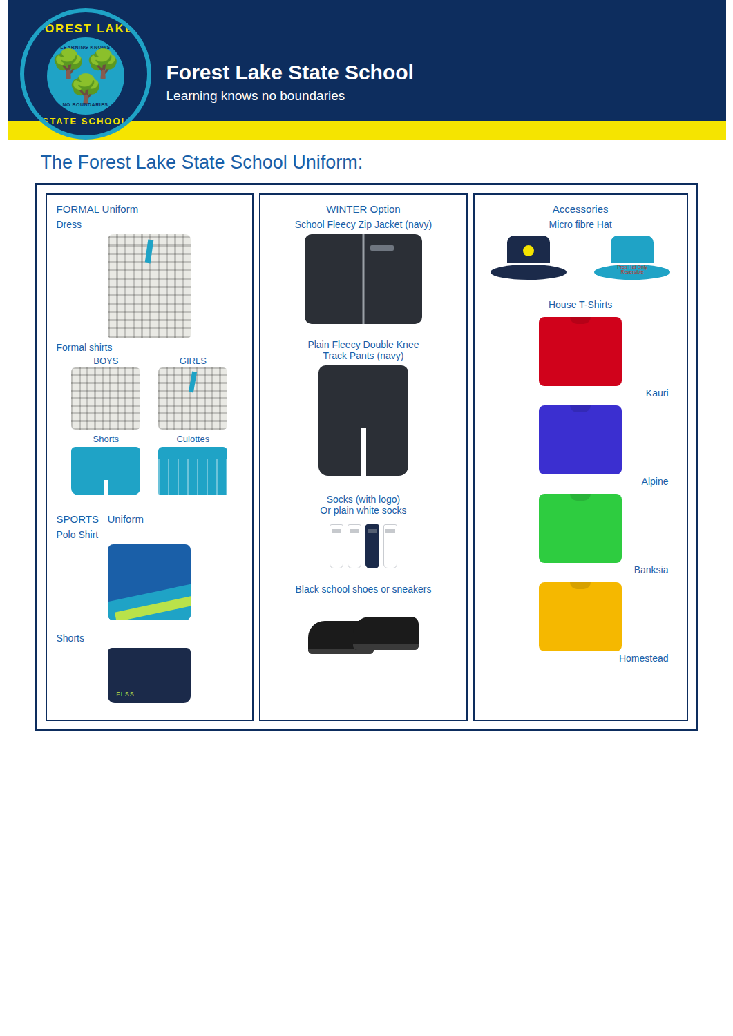FOREST LAKE
LEARNING KNOWS
🌳🌳🌳
NO BOUNDARIES
STATE SCHOOL
Forest Lake State School
Learning knows no boundaries
The Forest Lake State School Uniform:
FORMAL Uniform
Dress
Formal shirts
BOYS
GIRLS
Shorts
Culottes
SPORTS Uniform
Polo Shirt
Shorts
WINTER Option
School Fleecy Zip Jacket (navy)
Plain Fleecy Double Knee
Track Pants (navy)
Socks (with logo)
Or plain white socks
Black school shoes or sneakers
Accessories
Micro fibre Hat
Prep Hat Only
Reversible
House T-Shirts
Kauri
Alpine
Banksia
Homestead